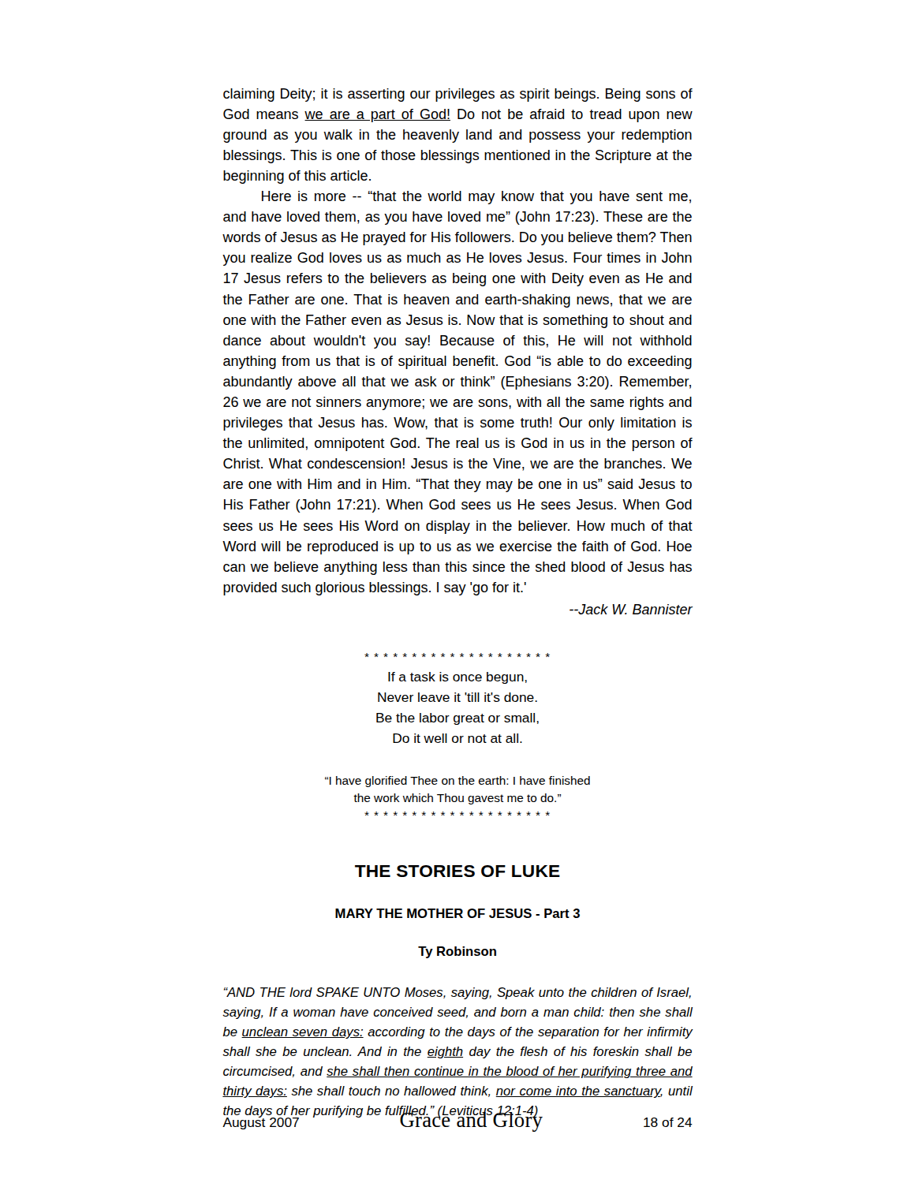claiming Deity; it is asserting our privileges as spirit beings. Being sons of God means we are a part of God! Do not be afraid to tread upon new ground as you walk in the heavenly land and possess your redemption blessings. This is one of those blessings mentioned in the Scripture at the beginning of this article.
Here is more -- “that the world may know that you have sent me, and have loved them, as you have loved me” (John 17:23). These are the words of Jesus as He prayed for His followers. Do you believe them? Then you realize God loves us as much as He loves Jesus. Four times in John 17 Jesus refers to the believers as being one with Deity even as He and the Father are one. That is heaven and earth-shaking news, that we are one with the Father even as Jesus is. Now that is something to shout and dance about wouldn't you say! Because of this, He will not withhold anything from us that is of spiritual benefit. God “is able to do exceeding abundantly above all that we ask or think” (Ephesians 3:20). Remember, 26 we are not sinners anymore; we are sons, with all the same rights and privileges that Jesus has. Wow, that is some truth! Our only limitation is the unlimited, omnipotent God. The real us is God in us in the person of Christ. What condescension! Jesus is the Vine, we are the branches. We are one with Him and in Him. “That they may be one in us” said Jesus to His Father (John 17:21). When God sees us He sees Jesus. When God sees us He sees His Word on display in the believer. How much of that Word will be reproduced is up to us as we exercise the faith of God. Hoe can we believe anything less than this since the shed blood of Jesus has provided such glorious blessings. I say 'go for it.'
--Jack W. Bannister
* * * * * * * * * * * * * * * * * * * *
If a task is once begun,
Never leave it 'till it's done.
Be the labor great or small,
Do it well or not at all.
“I have glorified Thee on the earth: I have finished
the work which Thou gavest me to do.”
* * * * * * * * * * * * * * * * * * * *
THE STORIES OF LUKE
MARY THE MOTHER OF JESUS - Part 3
Ty Robinson
“AND THE lord SPAKE UNTO Moses, saying, Speak unto the children of Israel, saying, If a woman have conceived seed, and born a man child: then she shall be unclean seven days: according to the days of the separation for her infirmity shall she be unclean. And in the eighth day the flesh of his foreskin shall be circumcised, and she shall then continue in the blood of her purifying three and thirty days: she shall touch no hallowed think, nor come into the sanctuary, until the days of her purifying be fulfilled.” (Leviticus 12:1-4)
August 2007 Grace and Glory 18 of 24